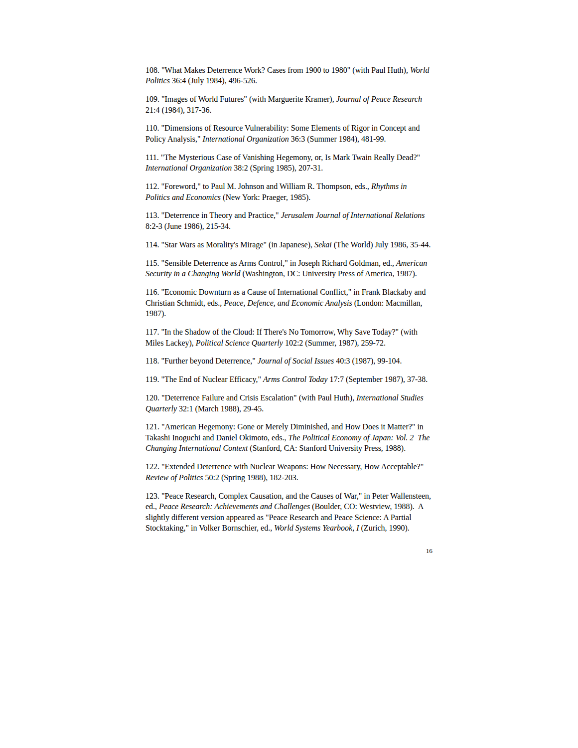108. "What Makes Deterrence Work? Cases from 1900 to 1980" (with Paul Huth), World Politics 36:4 (July 1984), 496-526.
109. "Images of World Futures" (with Marguerite Kramer), Journal of Peace Research 21:4 (1984), 317-36.
110. "Dimensions of Resource Vulnerability: Some Elements of Rigor in Concept and Policy Analysis," International Organization 36:3 (Summer 1984), 481-99.
111. "The Mysterious Case of Vanishing Hegemony, or, Is Mark Twain Really Dead?" International Organization 38:2 (Spring 1985), 207-31.
112. "Foreword," to Paul M. Johnson and William R. Thompson, eds., Rhythms in Politics and Economics (New York: Praeger, 1985).
113. "Deterrence in Theory and Practice," Jerusalem Journal of International Relations 8:2-3 (June 1986), 215-34.
114. "Star Wars as Morality's Mirage" (in Japanese), Sekai (The World) July 1986, 35-44.
115. "Sensible Deterrence as Arms Control," in Joseph Richard Goldman, ed., American Security in a Changing World (Washington, DC: University Press of America, 1987).
116. "Economic Downturn as a Cause of International Conflict," in Frank Blackaby and Christian Schmidt, eds., Peace, Defence, and Economic Analysis (London: Macmillan, 1987).
117. "In the Shadow of the Cloud: If There's No Tomorrow, Why Save Today?" (with Miles Lackey), Political Science Quarterly 102:2 (Summer, 1987), 259-72.
118. "Further beyond Deterrence," Journal of Social Issues 40:3 (1987), 99-104.
119. "The End of Nuclear Efficacy," Arms Control Today 17:7 (September 1987), 37-38.
120. "Deterrence Failure and Crisis Escalation" (with Paul Huth), International Studies Quarterly 32:1 (March 1988), 29-45.
121. "American Hegemony: Gone or Merely Diminished, and How Does it Matter?" in Takashi Inoguchi and Daniel Okimoto, eds., The Political Economy of Japan: Vol. 2 The Changing International Context (Stanford, CA: Stanford University Press, 1988).
122. "Extended Deterrence with Nuclear Weapons: How Necessary, How Acceptable?" Review of Politics 50:2 (Spring 1988), 182-203.
123. "Peace Research, Complex Causation, and the Causes of War," in Peter Wallensteen, ed., Peace Research: Achievements and Challenges (Boulder, CO: Westview, 1988). A slightly different version appeared as "Peace Research and Peace Science: A Partial Stocktaking," in Volker Bornschier, ed., World Systems Yearbook, I (Zurich, 1990).
16